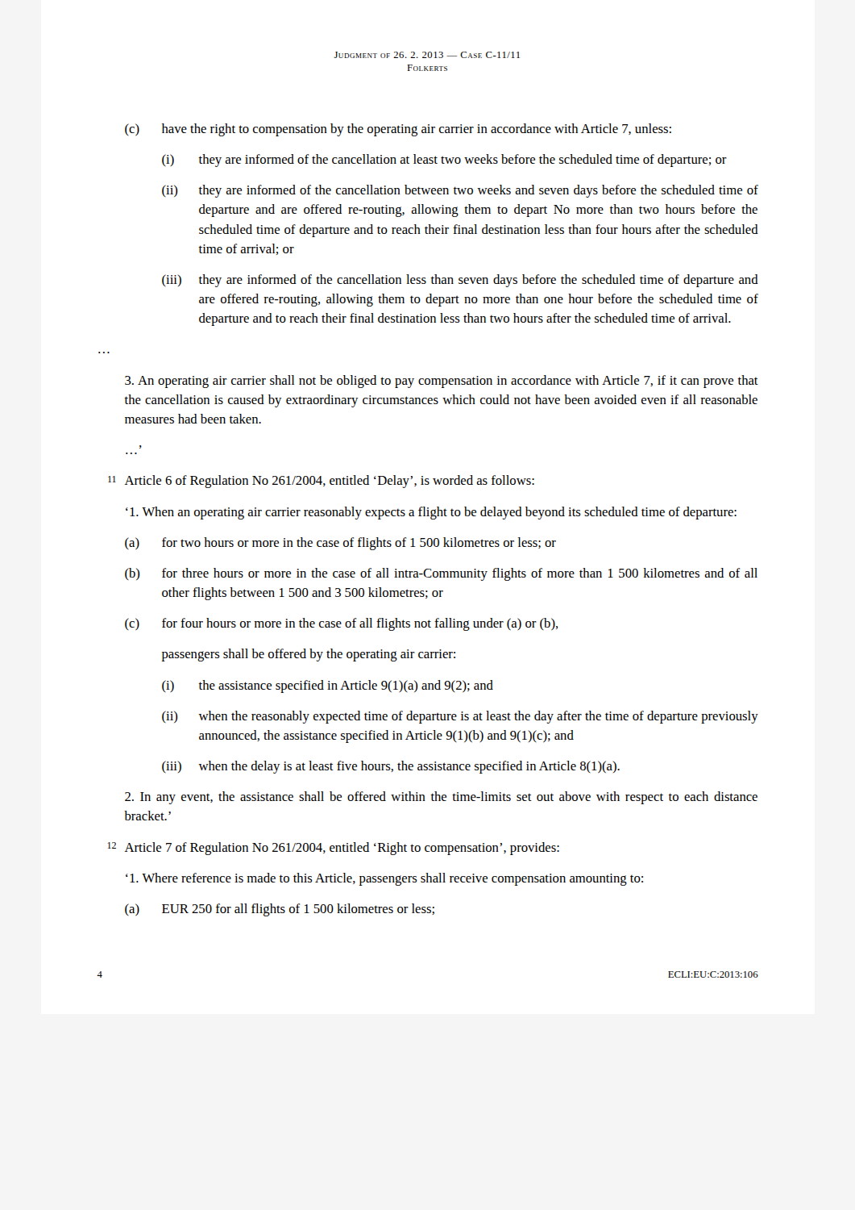Judgment of 26. 2. 2013 — Case C-11/11
Folkerts
(c) have the right to compensation by the operating air carrier in accordance with Article 7, unless:
(i) they are informed of the cancellation at least two weeks before the scheduled time of departure; or
(ii) they are informed of the cancellation between two weeks and seven days before the scheduled time of departure and are offered re-routing, allowing them to depart No more than two hours before the scheduled time of departure and to reach their final destination less than four hours after the scheduled time of arrival; or
(iii) they are informed of the cancellation less than seven days before the scheduled time of departure and are offered re-routing, allowing them to depart no more than one hour before the scheduled time of departure and to reach their final destination less than two hours after the scheduled time of arrival.
…
3. An operating air carrier shall not be obliged to pay compensation in accordance with Article 7, if it can prove that the cancellation is caused by extraordinary circumstances which could not have been avoided even if all reasonable measures had been taken.
…’
11 Article 6 of Regulation No 261/2004, entitled ‘Delay’, is worded as follows:
‘1. When an operating air carrier reasonably expects a flight to be delayed beyond its scheduled time of departure:
(a) for two hours or more in the case of flights of 1 500 kilometres or less; or
(b) for three hours or more in the case of all intra-Community flights of more than 1 500 kilometres and of all other flights between 1 500 and 3 500 kilometres; or
(c) for four hours or more in the case of all flights not falling under (a) or (b),
passengers shall be offered by the operating air carrier:
(i) the assistance specified in Article 9(1)(a) and 9(2); and
(ii) when the reasonably expected time of departure is at least the day after the time of departure previously announced, the assistance specified in Article 9(1)(b) and 9(1)(c); and
(iii) when the delay is at least five hours, the assistance specified in Article 8(1)(a).
2. In any event, the assistance shall be offered within the time-limits set out above with respect to each distance bracket.’
12 Article 7 of Regulation No 261/2004, entitled ‘Right to compensation’, provides:
‘1. Where reference is made to this Article, passengers shall receive compensation amounting to:
(a) EUR 250 for all flights of 1 500 kilometres or less;
4
ECLI:EU:C:2013:106